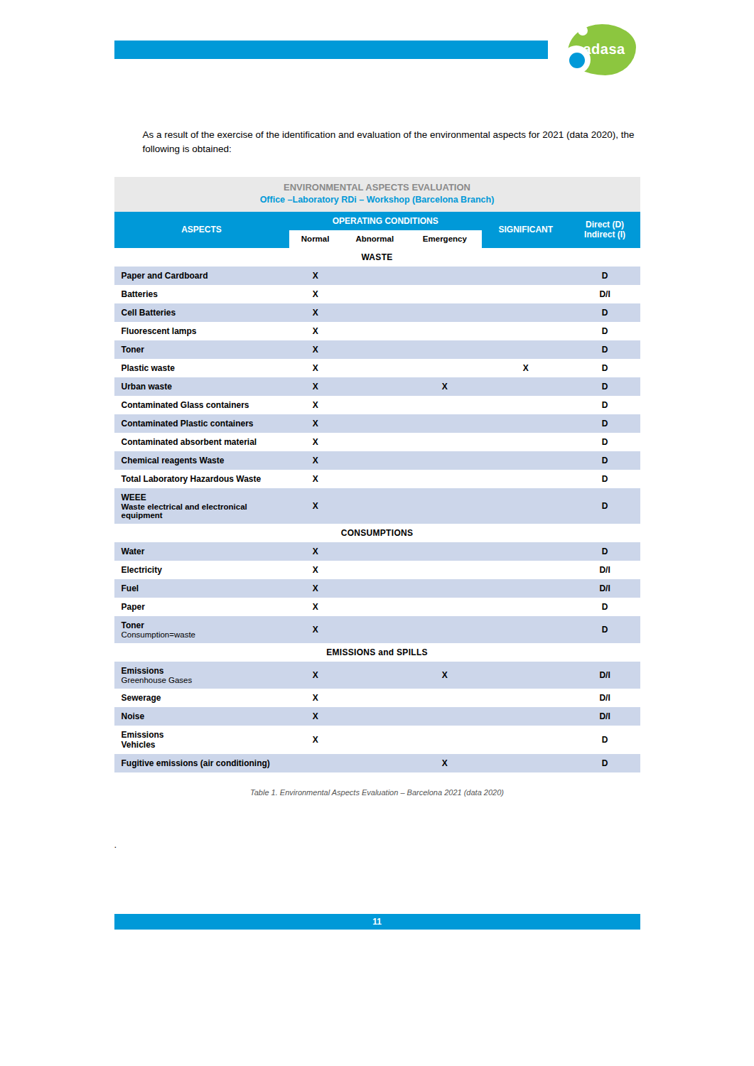adasa
As a result of the exercise of the identification and evaluation of the environmental aspects for 2021 (data 2020), the following is obtained:
ENVIRONMENTAL ASPECTS EVALUATION Office –Laboratory RDi – Workshop (Barcelona Branch)
| ASPECTS | OPERATING CONDITIONS | SIGNIFICANT | Direct (D) Indirect (I) |
| --- | --- | --- | --- |
| Normal | Abnormal | Emergency |
| WASTE |
| Paper and Cardboard | X | | | | D |
| Batteries | X | | | | D/I |
| Cell Batteries | X | | | | D |
| Fluorescent lamps | X | | | | D |
| Toner | X | | | | D |
| Plastic waste | X | | | X | D |
| Urban waste | X | | X | | D |
| Contaminated Glass containers | X | | | | D |
| Contaminated Plastic containers | X | | | | D |
| Contaminated absorbent material | X | | | | D |
| Chemical reagents Waste | X | | | | D |
| Total Laboratory Hazardous Waste | X | | | | D |
| WEEE Waste electrical and electronical equipment | X | | | | D |
| CONSUMPTIONS |
| Water | X | | | | D |
| Electricity | X | | | | D/I |
| Fuel | X | | | | D/I |
| Paper | X | | | | D |
| Toner Consumption=waste | X | | | | D |
| EMISSIONS and SPILLS |
| Emissions Greenhouse Gases | X | | X | | D/I |
| Sewerage | X | | | | D/I |
| Noise | X | | | | D/I |
| Emissions Vehicles | X | | | | D |
| Fugitive emissions (air conditioning) | | | X | | D |
Table 1. Environmental Aspects Evaluation – Barcelona 2021 (data 2020)
.
11